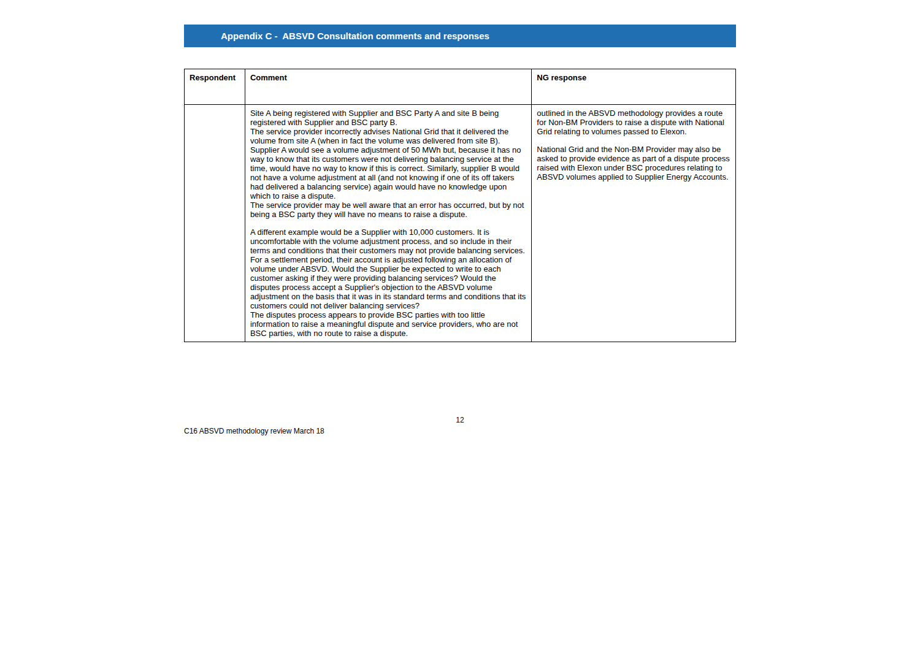Appendix C - ABSVD Consultation comments and responses
| Respondent | Comment | NG response |
| --- | --- | --- |
| | Site A being registered with Supplier and BSC Party A and site B being registered with Supplier and BSC party B. The service provider incorrectly advises National Grid that it delivered the volume from site A (when in fact the volume was delivered from site B). Supplier A would see a volume adjustment of 50 MWh but, because it has no way to know that its customers were not delivering balancing service at the time, would have no way to know if this is correct. Similarly, supplier B would not have a volume adjustment at all (and not knowing if one of its off takers had delivered a balancing service) again would have no knowledge upon which to raise a dispute. The service provider may be well aware that an error has occurred, but by not being a BSC party they will have no means to raise a dispute. A different example would be a Supplier with 10,000 customers. It is uncomfortable with the volume adjustment process, and so include in their terms and conditions that their customers may not provide balancing services. For a settlement period, their account is adjusted following an allocation of volume under ABSVD. Would the Supplier be expected to write to each customer asking if they were providing balancing services? Would the disputes process accept a Supplier's objection to the ABSVD volume adjustment on the basis that it was in its standard terms and conditions that its customers could not deliver balancing services? The disputes process appears to provide BSC parties with too little information to raise a meaningful dispute and service providers, who are not BSC parties, with no route to raise a dispute. | outlined in the ABSVD methodology provides a route for Non-BM Providers to raise a dispute with National Grid relating to volumes passed to Elexon. National Grid and the Non-BM Provider may also be asked to provide evidence as part of a dispute process raised with Elexon under BSC procedures relating to ABSVD volumes applied to Supplier Energy Accounts. |
12
C16 ABSVD methodology review March 18